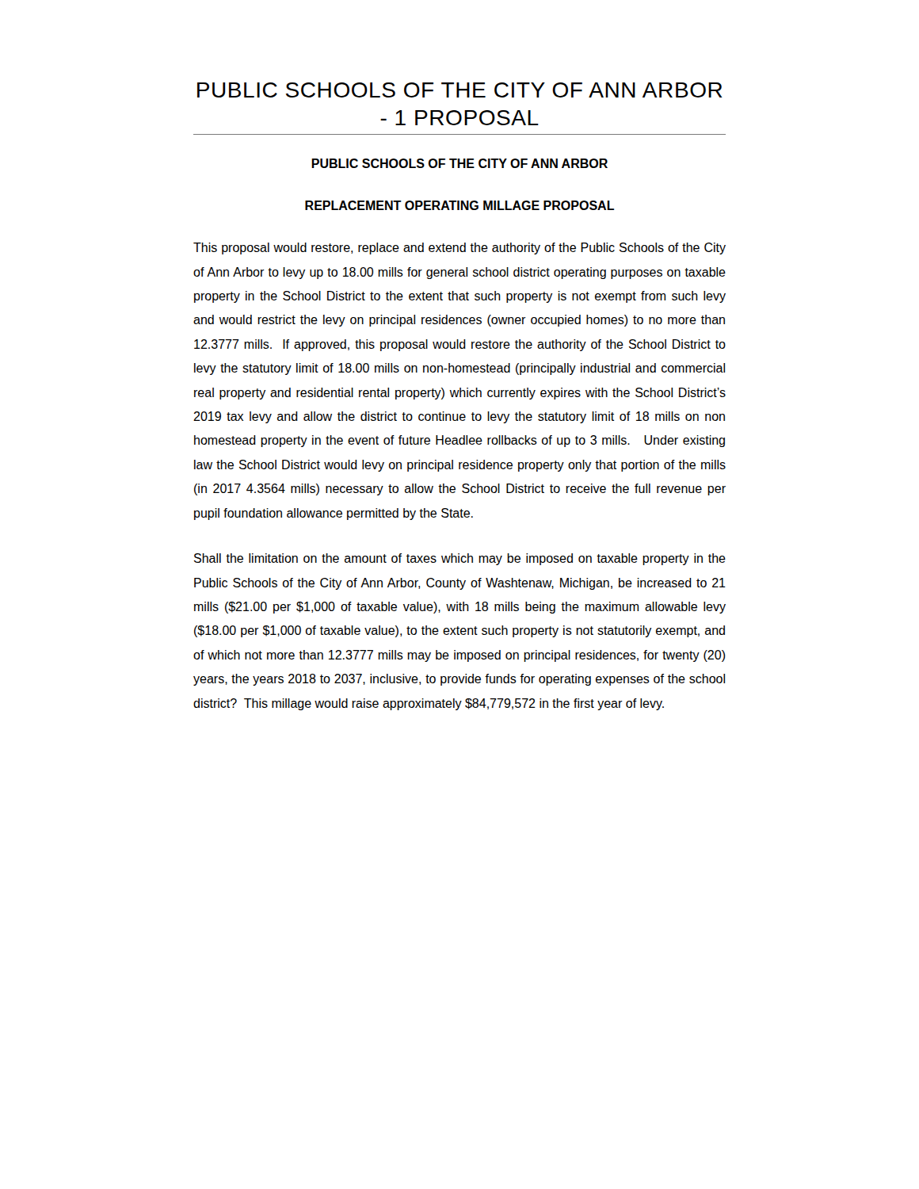PUBLIC SCHOOLS OF THE CITY OF ANN ARBOR - 1 PROPOSAL
PUBLIC SCHOOLS OF THE CITY OF ANN ARBOR
REPLACEMENT OPERATING MILLAGE PROPOSAL
This proposal would restore, replace and extend the authority of the Public Schools of the City of Ann Arbor to levy up to 18.00 mills for general school district operating purposes on taxable property in the School District to the extent that such property is not exempt from such levy and would restrict the levy on principal residences (owner occupied homes) to no more than 12.3777 mills. If approved, this proposal would restore the authority of the School District to levy the statutory limit of 18.00 mills on non-homestead (principally industrial and commercial real property and residential rental property) which currently expires with the School District’s 2019 tax levy and allow the district to continue to levy the statutory limit of 18 mills on non homestead property in the event of future Headlee rollbacks of up to 3 mills. Under existing law the School District would levy on principal residence property only that portion of the mills (in 2017 4.3564 mills) necessary to allow the School District to receive the full revenue per pupil foundation allowance permitted by the State.
Shall the limitation on the amount of taxes which may be imposed on taxable property in the Public Schools of the City of Ann Arbor, County of Washtenaw, Michigan, be increased to 21 mills ($21.00 per $1,000 of taxable value), with 18 mills being the maximum allowable levy ($18.00 per $1,000 of taxable value), to the extent such property is not statutorily exempt, and of which not more than 12.3777 mills may be imposed on principal residences, for twenty (20) years, the years 2018 to 2037, inclusive, to provide funds for operating expenses of the school district? This millage would raise approximately $84,779,572 in the first year of levy.